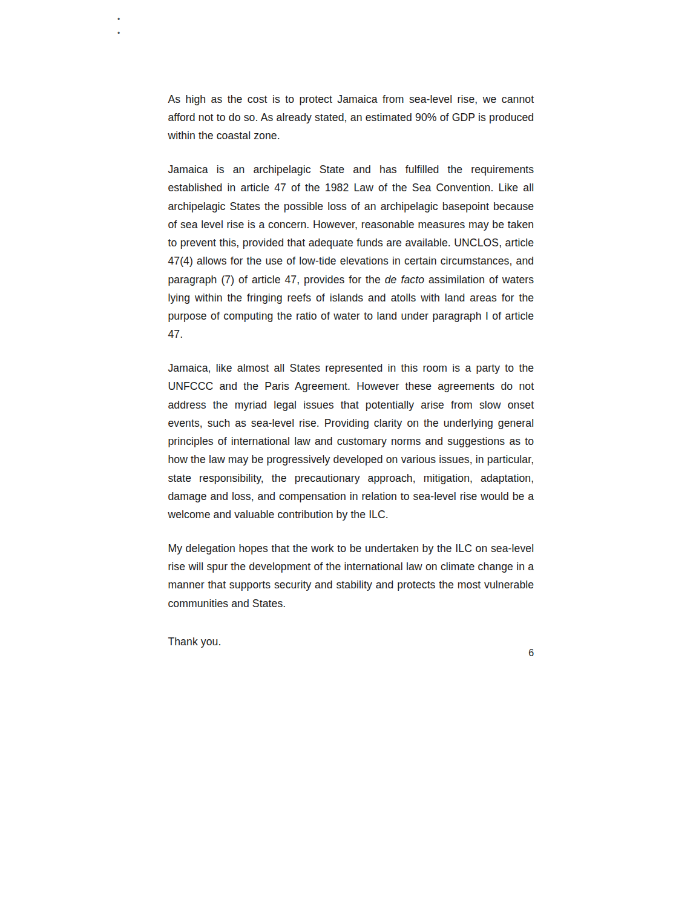• •
As high as the cost is to protect Jamaica from sea-level rise, we cannot afford not to do so. As already stated, an estimated 90% of GDP is produced within the coastal zone.
Jamaica is an archipelagic State and has fulfilled the requirements established in article 47 of the 1982 Law of the Sea Convention. Like all archipelagic States the possible loss of an archipelagic basepoint because of sea level rise is a concern. However, reasonable measures may be taken to prevent this, provided that adequate funds are available. UNCLOS, article 47(4) allows for the use of low-tide elevations in certain circumstances, and paragraph (7) of article 47, provides for the de facto assimilation of waters lying within the fringing reefs of islands and atolls with land areas for the purpose of computing the ratio of water to land under paragraph I of article 47.
Jamaica, like almost all States represented in this room is a party to the UNFCCC and the Paris Agreement. However these agreements do not address the myriad legal issues that potentially arise from slow onset events, such as sea-level rise. Providing clarity on the underlying general principles of international law and customary norms and suggestions as to how the law may be progressively developed on various issues, in particular, state responsibility, the precautionary approach, mitigation, adaptation, damage and loss, and compensation in relation to sea-level rise would be a welcome and valuable contribution by the ILC.
My delegation hopes that the work to be undertaken by the ILC on sea-level rise will spur the development of the international law on climate change in a manner that supports security and stability and protects the most vulnerable communities and States.
Thank you.
6